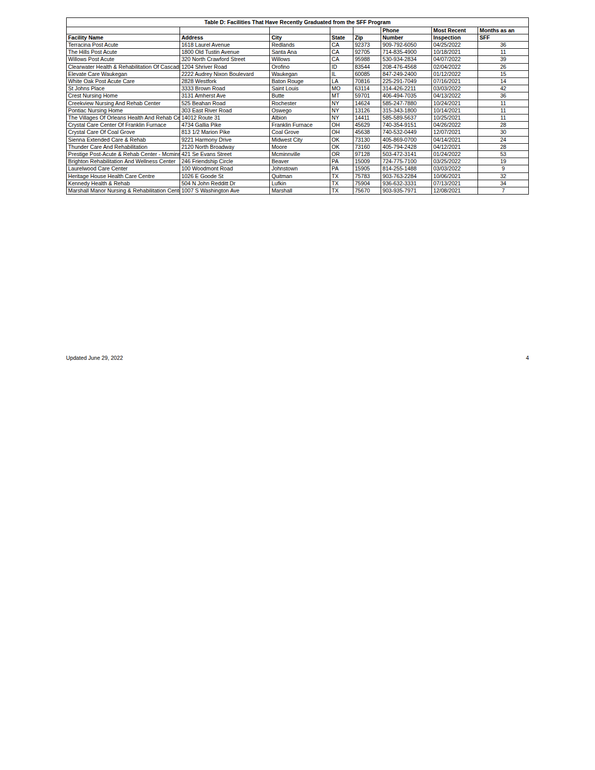Table D: Facilities That Have Recently Graduated from the SFF Program
| | | | | | Phone | Most Recent | Months as an |
| --- | --- | --- | --- | --- | --- | --- | --- |
| Facility Name | Address | City | State | Zip | Number | Inspection | SFF |
| Terracina Post Acute | 1618 Laurel Avenue | Redlands | CA | 92373 | 909-792-6050 | 04/25/2022 | 36 |
| The Hills Post Acute | 1800 Old Tustin Avenue | Santa Ana | CA | 92705 | 714-835-4900 | 10/18/2021 | 11 |
| Willows Post Acute | 320 North Crawford Street | Willows | CA | 95988 | 530-934-2834 | 04/07/2022 | 39 |
| Clearwater Health & Rehabilitation Of Cascadia | 1204 Shriver Road | Orofino | ID | 83544 | 208-476-4568 | 02/04/2022 | 26 |
| Elevate Care Waukegan | 2222 Audrey Nixon Boulevard | Waukegan | IL | 60085 | 847-249-2400 | 01/12/2022 | 15 |
| White Oak Post Acute Care | 2828 Westfork | Baton Rouge | LA | 70816 | 225-291-7049 | 07/16/2021 | 14 |
| St Johns Place | 3333 Brown Road | Saint Louis | MO | 63114 | 314-426-2211 | 03/03/2022 | 42 |
| Crest Nursing Home | 3131 Amherst Ave | Butte | MT | 59701 | 406-494-7035 | 04/13/2022 | 36 |
| Creekview Nursing And Rehab Center | 525 Beahan Road | Rochester | NY | 14624 | 585-247-7880 | 10/24/2021 | 11 |
| Pontiac Nursing Home | 303 East River Road | Oswego | NY | 13126 | 315-343-1800 | 10/14/2021 | 11 |
| The Villages Of Orleans Health And Rehab Center | 14012 Route 31 | Albion | NY | 14411 | 585-589-5637 | 10/25/2021 | 11 |
| Crystal Care Center Of Franklin Furnace | 4734 Gallia Pike | Franklin Furnace | OH | 45629 | 740-354-9151 | 04/26/2022 | 28 |
| Crystal Care Of Coal Grove | 813 1/2 Marion Pike | Coal Grove | OH | 45638 | 740-532-0449 | 12/07/2021 | 30 |
| Sienna Extended Care & Rehab | 9221 Harmony Drive | Midwest City | OK | 73130 | 405-869-0700 | 04/14/2021 | 24 |
| Thunder Care And Rehabilitation | 2120 North Broadway | Moore | OK | 73160 | 405-794-2428 | 04/12/2021 | 28 |
| Prestige Post-Acute & Rehab Center - Mcminnville | 421 Se Evans Street | Mcminnville | OR | 97128 | 503-472-3141 | 01/24/2022 | 53 |
| Brighton Rehabilitation And Wellness Center | 246 Friendship Circle | Beaver | PA | 15009 | 724-775-7100 | 03/25/2022 | 19 |
| Laurelwood Care Center | 100 Woodmont Road | Johnstown | PA | 15905 | 814-255-1488 | 03/03/2022 | 9 |
| Heritage House Health Care Centre | 1026 E Goode St | Quitman | TX | 75783 | 903-763-2284 | 10/06/2021 | 32 |
| Kennedy Health & Rehab | 504 N John Redditt Dr | Lufkin | TX | 75904 | 936-632-3331 | 07/13/2021 | 34 |
| Marshall Manor Nursing & Rehabilitation Center | 1007 S Washington Ave | Marshall | TX | 75670 | 903-935-7971 | 12/08/2021 | 7 |
Updated June 29, 2022 4